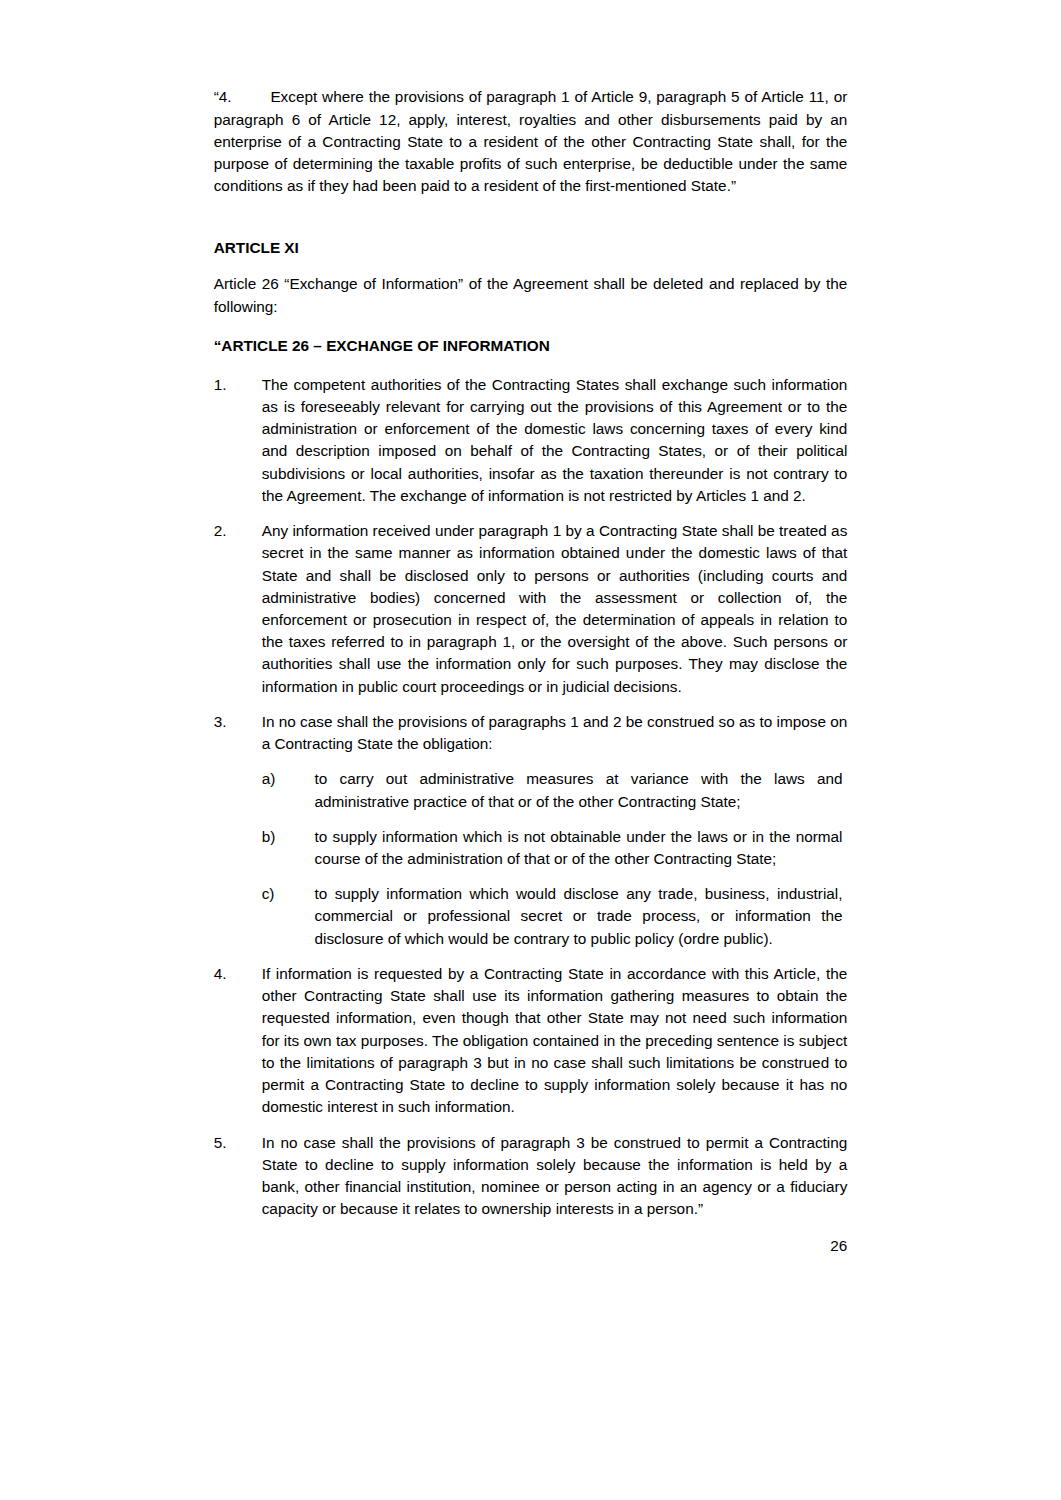“4. Except where the provisions of paragraph 1 of Article 9, paragraph 5 of Article 11, or paragraph 6 of Article 12, apply, interest, royalties and other disbursements paid by an enterprise of a Contracting State to a resident of the other Contracting State shall, for the purpose of determining the taxable profits of such enterprise, be deductible under the same conditions as if they had been paid to a resident of the first-mentioned State.”
ARTICLE XI
Article 26 “Exchange of Information” of the Agreement shall be deleted and replaced by the following:
“ARTICLE 26 – EXCHANGE OF INFORMATION
1.
The competent authorities of the Contracting States shall exchange such information as is foreseeably relevant for carrying out the provisions of this Agreement or to the administration or enforcement of the domestic laws concerning taxes of every kind and description imposed on behalf of the Contracting States, or of their political subdivisions or local authorities, insofar as the taxation thereunder is not contrary to the Agreement. The exchange of information is not restricted by Articles 1 and 2.
2.
Any information received under paragraph 1 by a Contracting State shall be treated as secret in the same manner as information obtained under the domestic laws of that State and shall be disclosed only to persons or authorities (including courts and administrative bodies) concerned with the assessment or collection of, the enforcement or prosecution in respect of, the determination of appeals in relation to the taxes referred to in paragraph 1, or the oversight of the above. Such persons or authorities shall use the information only for such purposes. They may disclose the information in public court proceedings or in judicial decisions.
3.
In no case shall the provisions of paragraphs 1 and 2 be construed so as to impose on a Contracting State the obligation:
a) to carry out administrative measures at variance with the laws and administrative practice of that or of the other Contracting State;
b) to supply information which is not obtainable under the laws or in the normal course of the administration of that or of the other Contracting State;
c) to supply information which would disclose any trade, business, industrial, commercial or professional secret or trade process, or information the disclosure of which would be contrary to public policy (ordre public).
4.
If information is requested by a Contracting State in accordance with this Article, the other Contracting State shall use its information gathering measures to obtain the requested information, even though that other State may not need such information for its own tax purposes. The obligation contained in the preceding sentence is subject to the limitations of paragraph 3 but in no case shall such limitations be construed to permit a Contracting State to decline to supply information solely because it has no domestic interest in such information.
5.
In no case shall the provisions of paragraph 3 be construed to permit a Contracting State to decline to supply information solely because the information is held by a bank, other financial institution, nominee or person acting in an agency or a fiduciary capacity or because it relates to ownership interests in a person.”
26